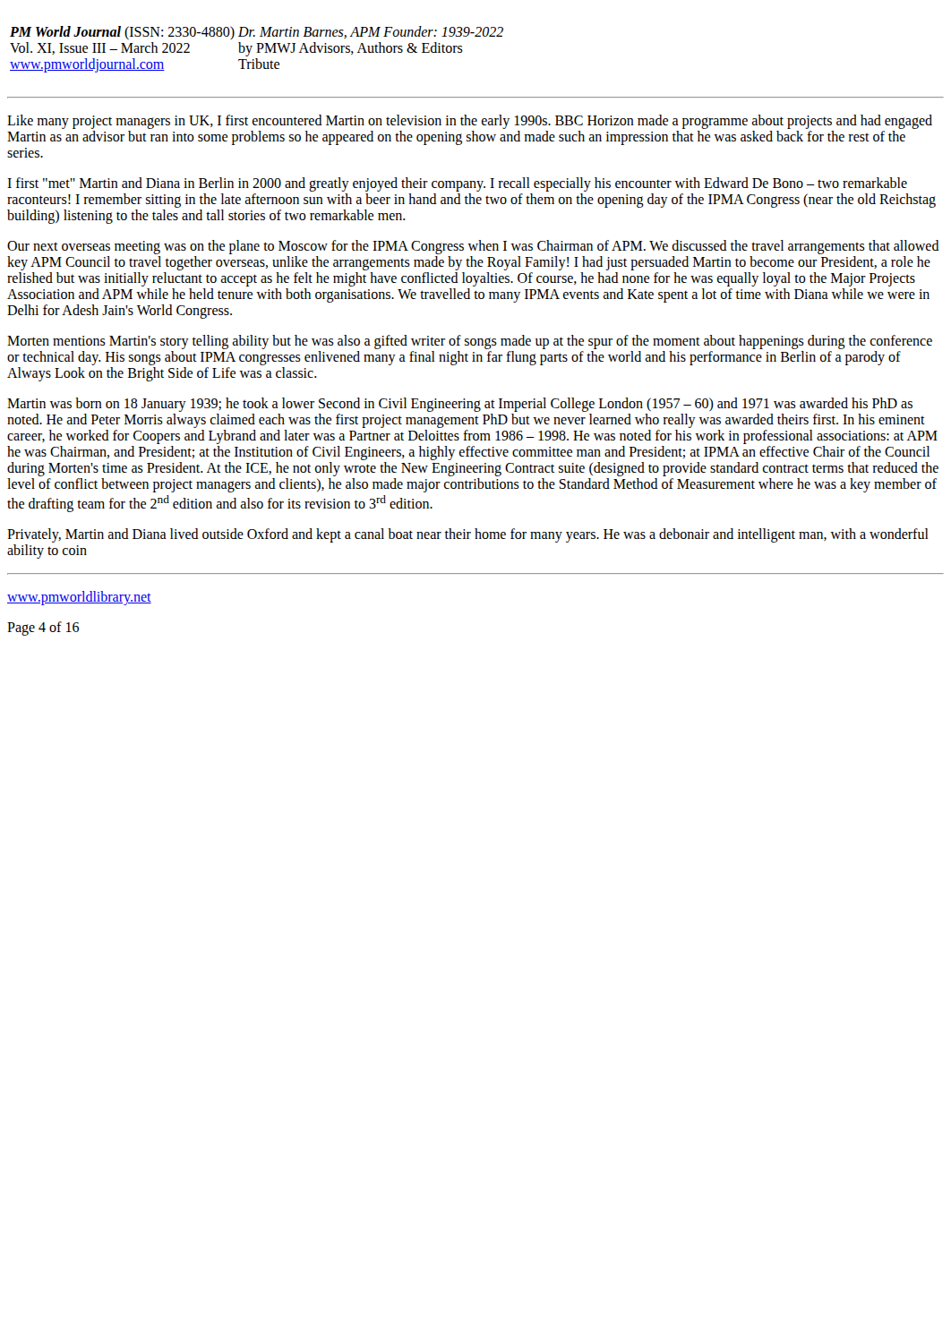| PM World Journal (ISSN: 2330-4880) Vol. XI, Issue III – March 2022 www.pmworldjournal.com | Dr. Martin Barnes, APM Founder: 1939-2022 by PMWJ Advisors, Authors & Editors Tribute |
Like many project managers in UK, I first encountered Martin on television in the early 1990s. BBC Horizon made a programme about projects and had engaged Martin as an advisor but ran into some problems so he appeared on the opening show and made such an impression that he was asked back for the rest of the series.
I first "met" Martin and Diana in Berlin in 2000 and greatly enjoyed their company. I recall especially his encounter with Edward De Bono – two remarkable raconteurs! I remember sitting in the late afternoon sun with a beer in hand and the two of them on the opening day of the IPMA Congress (near the old Reichstag building) listening to the tales and tall stories of two remarkable men.
Our next overseas meeting was on the plane to Moscow for the IPMA Congress when I was Chairman of APM. We discussed the travel arrangements that allowed key APM Council to travel together overseas, unlike the arrangements made by the Royal Family! I had just persuaded Martin to become our President, a role he relished but was initially reluctant to accept as he felt he might have conflicted loyalties. Of course, he had none for he was equally loyal to the Major Projects Association and APM while he held tenure with both organisations. We travelled to many IPMA events and Kate spent a lot of time with Diana while we were in Delhi for Adesh Jain's World Congress.
Morten mentions Martin's story telling ability but he was also a gifted writer of songs made up at the spur of the moment about happenings during the conference or technical day. His songs about IPMA congresses enlivened many a final night in far flung parts of the world and his performance in Berlin of a parody of Always Look on the Bright Side of Life was a classic.
Martin was born on 18 January 1939; he took a lower Second in Civil Engineering at Imperial College London (1957 – 60) and 1971 was awarded his PhD as noted. He and Peter Morris always claimed each was the first project management PhD but we never learned who really was awarded theirs first. In his eminent career, he worked for Coopers and Lybrand and later was a Partner at Deloittes from 1986 – 1998. He was noted for his work in professional associations: at APM he was Chairman, and President; at the Institution of Civil Engineers, a highly effective committee man and President; at IPMA an effective Chair of the Council during Morten's time as President. At the ICE, he not only wrote the New Engineering Contract suite (designed to provide standard contract terms that reduced the level of conflict between project managers and clients), he also made major contributions to the Standard Method of Measurement where he was a key member of the drafting team for the 2nd edition and also for its revision to 3rd edition.
Privately, Martin and Diana lived outside Oxford and kept a canal boat near their home for many years. He was a debonair and intelligent man, with a wonderful ability to coin
www.pmworldlibrary.net
Page 4 of 16